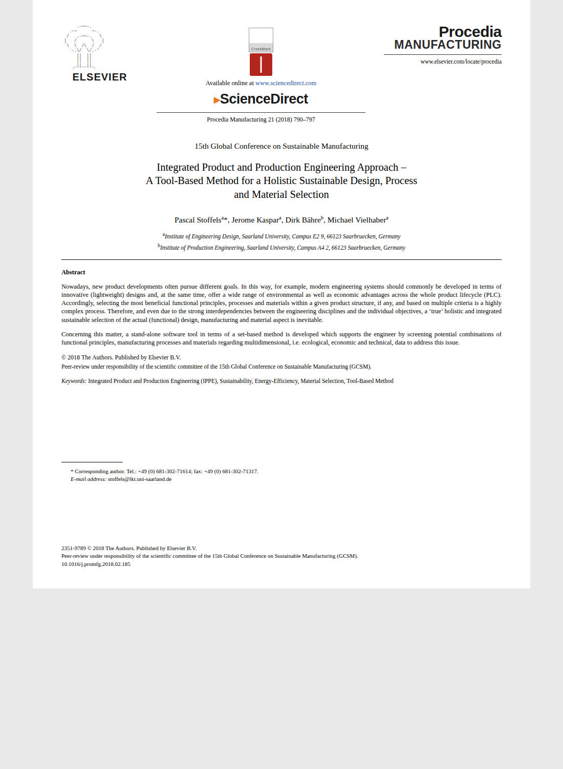.-~~-. .-~ ~-. / .-~~-. \ | / \ | \ \ /\ / / `-.\/ \/.-' || || || || _||__||_ / \
ELSEVIER
CrossMark
Available online at www.sciencedirect.com
▸ScienceDirect
Procedia Manufacturing 21 (2018) 790–797
Procedia MANUFACTURING
www.elsevier.com/locate/procedia
15th Global Conference on Sustainable Manufacturing
Integrated Product and Production Engineering Approach –
A Tool-Based Method for a Holistic Sustainable Design, Process
and Material Selection
Pascal Stoffelsa*, Jerome Kaspara, Dirk Bähreb, Michael Vielhabera
aInstitute of Engineering Design, Saarland University, Campus E2 9, 66123 Saarbruecken, Germany
bInstitute of Production Engineering, Saarland University, Campus A4 2, 66123 Saarbruecken, Germany
Abstract
Nowadays, new product developments often pursue different goals. In this way, for example, modern engineering systems should commonly be developed in terms of innovative (lightweight) designs and, at the same time, offer a wide range of environmental as well as economic advantages across the whole product lifecycle (PLC). Accordingly, selecting the most beneficial functional principles, processes and materials within a given product structure, if any, and based on multiple criteria is a highly complex process. Therefore, and even due to the strong interdependencies between the engineering disciplines and the individual objectives, a ‘true’ holistic and integrated sustainable selection of the actual (functional) design, manufacturing and material aspect is inevitable.
Concerning this matter, a stand-alone software tool in terms of a set-based method is developed which supports the engineer by screening potential combinations of functional principles, manufacturing processes and materials regarding multidimensional, i.e. ecological, economic and technical, data to address this issue.
© 2018 The Authors. Published by Elsevier B.V.
Peer-review under responsibility of the scientific committee of the 15th Global Conference on Sustainable Manufacturing (GCSM).
Keywords: Integrated Product and Production Engineering (IPPE), Sustainability, Energy-Efficiency, Material Selection, Tool-Based Method
* Corresponding author. Tel.: +49 (0) 681-302-71614; fax: +49 (0) 681-302-71317.
E-mail address: stoffels@lkt.uni-saarland.de
2351-9789 © 2018 The Authors. Published by Elsevier B.V.
Peer-review under responsibility of the scientific committee of the 15th Global Conference on Sustainable Manufacturing (GCSM).
10.1016/j.promfg.2018.02.185